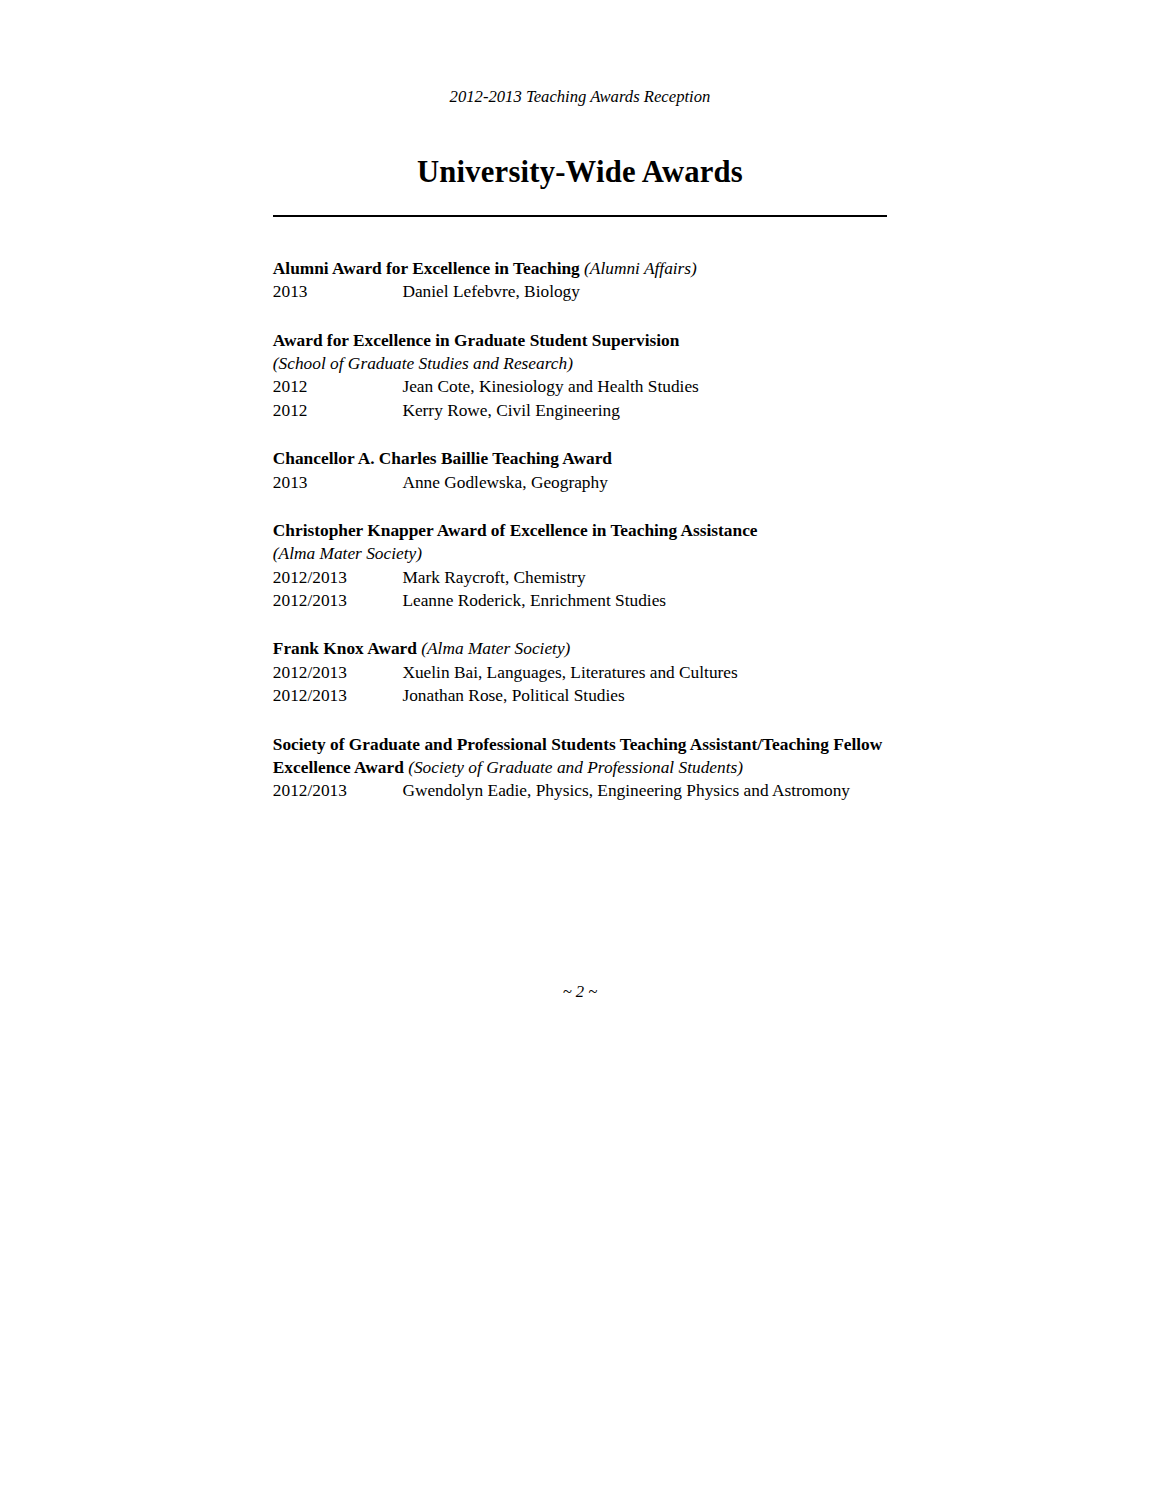2012-2013 Teaching Awards Reception
University-Wide Awards
Alumni Award for Excellence in Teaching (Alumni Affairs)
| 2013 | Daniel Lefebvre, Biology |
Award for Excellence in Graduate Student Supervision
(School of Graduate Studies and Research)
| 2012 | Jean Cote, Kinesiology and Health Studies |
| 2012 | Kerry Rowe, Civil Engineering |
Chancellor A. Charles Baillie Teaching Award
| 2013 | Anne Godlewska, Geography |
Christopher Knapper Award of Excellence in Teaching Assistance
(Alma Mater Society)
| 2012/2013 | Mark Raycroft, Chemistry |
| 2012/2013 | Leanne Roderick, Enrichment Studies |
Frank Knox Award (Alma Mater Society)
| 2012/2013 | Xuelin Bai, Languages, Literatures and Cultures |
| 2012/2013 | Jonathan Rose, Political Studies |
Society of Graduate and Professional Students Teaching Assistant/Teaching Fellow
Excellence Award (Society of Graduate and Professional Students)
| 2012/2013 | Gwendolyn Eadie, Physics, Engineering Physics and Astromony |
~ 2 ~